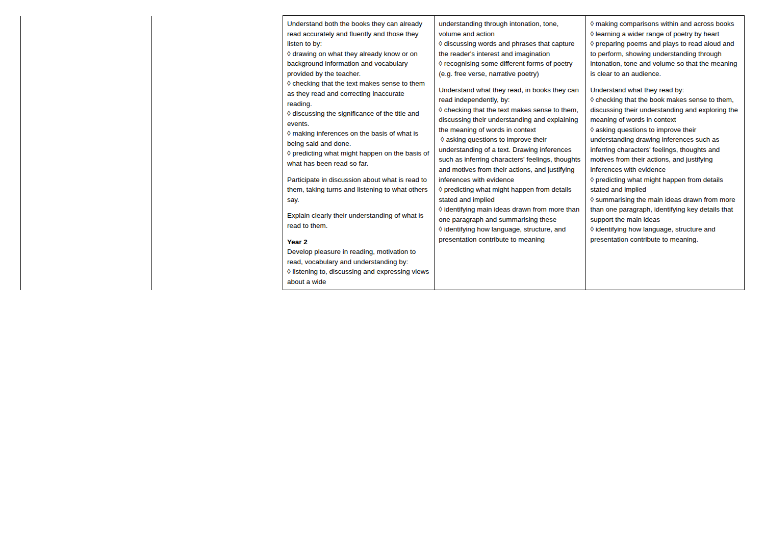| | | Understand both the books they can already read accurately and fluently and those they listen to by: ◊ drawing on what they already know or on background information and vocabulary provided by the teacher. ◊ checking that the text makes sense to them as they read and correcting inaccurate reading. ◊ discussing the significance of the title and events. ◊ making inferences on the basis of what is being said and done. ◊ predicting what might happen on the basis of what has been read so far. Participate in discussion about what is read to them, taking turns and listening to what others say. Explain clearly their understanding of what is read to them. Year 2 Develop pleasure in reading, motivation to read, vocabulary and understanding by: ◊ listening to, discussing and expressing views about a wide | understanding through intonation, tone, volume and action ◊ discussing words and phrases that capture the reader's interest and imagination ◊ recognising some different forms of poetry (e.g. free verse, narrative poetry) Understand what they read, in books they can read independently, by: ◊ checking that the text makes sense to them, discussing their understanding and explaining the meaning of words in context ◊ asking questions to improve their understanding of a text. Drawing inferences such as inferring characters' feelings, thoughts and motives from their actions, and justifying inferences with evidence ◊ predicting what might happen from details stated and implied ◊ identifying main ideas drawn from more than one paragraph and summarising these ◊ identifying how language, structure, and presentation contribute to meaning | ◊ making comparisons within and across books ◊ learning a wider range of poetry by heart ◊ preparing poems and plays to read aloud and to perform, showing understanding through intonation, tone and volume so that the meaning is clear to an audience. Understand what they read by: ◊ checking that the book makes sense to them, discussing their understanding and exploring the meaning of words in context ◊ asking questions to improve their understanding drawing inferences such as inferring characters' feelings, thoughts and motives from their actions, and justifying inferences with evidence ◊ predicting what might happen from details stated and implied ◊ summarising the main ideas drawn from more than one paragraph, identifying key details that support the main ideas ◊ identifying how language, structure and presentation contribute to meaning. |